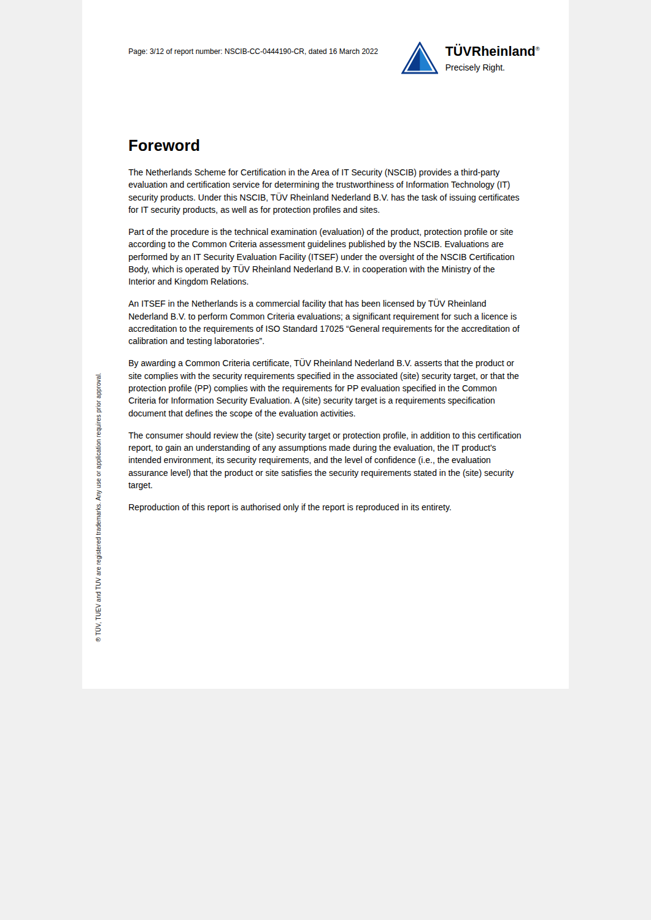Page: 3/12 of report number: NSCIB-CC-0444190-CR, dated 16 March 2022
TÜVRheinland®
Precisely Right.
Foreword
The Netherlands Scheme for Certification in the Area of IT Security (NSCIB) provides a third-party evaluation and certification service for determining the trustworthiness of Information Technology (IT) security products. Under this NSCIB, TÜV Rheinland Nederland B.V. has the task of issuing certificates for IT security products, as well as for protection profiles and sites.
Part of the procedure is the technical examination (evaluation) of the product, protection profile or site according to the Common Criteria assessment guidelines published by the NSCIB. Evaluations are performed by an IT Security Evaluation Facility (ITSEF) under the oversight of the NSCIB Certification Body, which is operated by TÜV Rheinland Nederland B.V. in cooperation with the Ministry of the Interior and Kingdom Relations.
An ITSEF in the Netherlands is a commercial facility that has been licensed by TÜV Rheinland Nederland B.V. to perform Common Criteria evaluations; a significant requirement for such a licence is accreditation to the requirements of ISO Standard 17025 “General requirements for the accreditation of calibration and testing laboratories”.
By awarding a Common Criteria certificate, TÜV Rheinland Nederland B.V. asserts that the product or site complies with the security requirements specified in the associated (site) security target, or that the protection profile (PP) complies with the requirements for PP evaluation specified in the Common Criteria for Information Security Evaluation. A (site) security target is a requirements specification document that defines the scope of the evaluation activities.
The consumer should review the (site) security target or protection profile, in addition to this certification report, to gain an understanding of any assumptions made during the evaluation, the IT product's intended environment, its security requirements, and the level of confidence (i.e., the evaluation assurance level) that the product or site satisfies the security requirements stated in the (site) security target.
Reproduction of this report is authorised only if the report is reproduced in its entirety.
® TÜV, TUEV and TUV are registered trademarks. Any use or application requires prior approval.